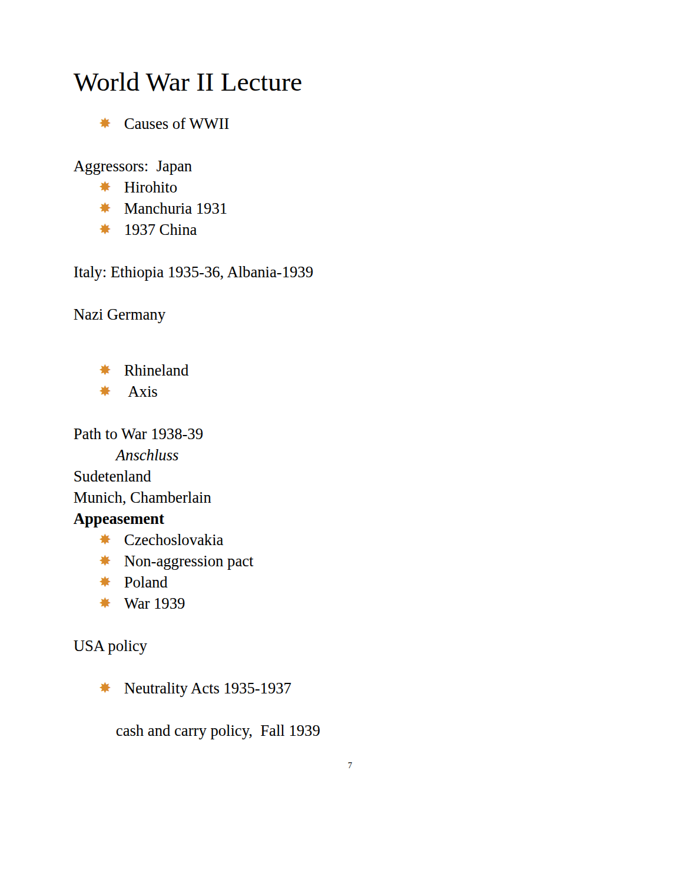World War II Lecture
Causes of WWII
Aggressors: Japan
Hirohito
Manchuria 1931
1937 China
Italy: Ethiopia 1935-36, Albania-1939
Nazi Germany
Rhineland
Axis
Path to War 1938-39
Anschluss
Sudetenland
Munich, Chamberlain
Appeasement
Czechoslovakia
Non-aggression pact
Poland
War 1939
USA policy
Neutrality Acts 1935-1937
cash and carry policy, Fall 1939
7